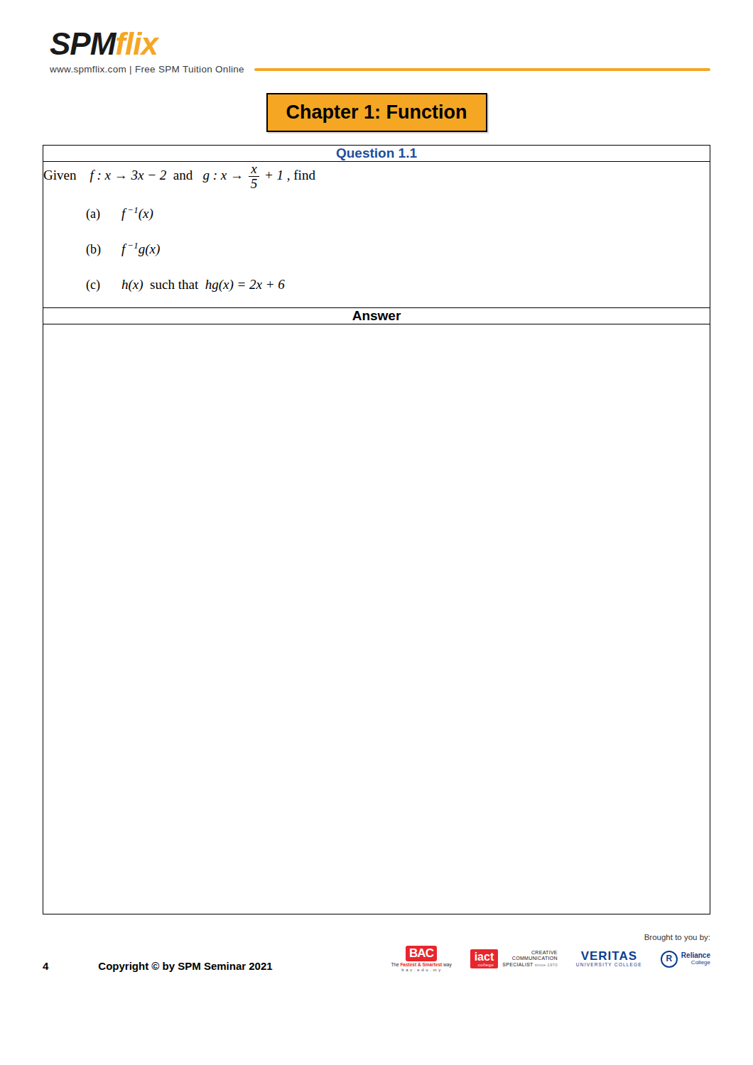SPM flix
www.spmflix.com | Free SPM Tuition Online
Chapter 1: Function
| Question 1.1 |
| Given f : x → 3x − 2 and g : x → x 5 + 1 , find (a) f −1 (x) (b) f −1 g(x) (c) h(x) such that hg(x) = 2x + 6 |
| Answer |
4 Copyright © by SPM Seminar 2021
Brought to you by:
BAC
The Fastest & Smartest way
b a c . e d u . m y
iactcollege
CREATIVE
COMMUNICATION
SPECIALIST since 1970
VERITAS
UNIVERSITY COLLEGE
R
RelianceCollege